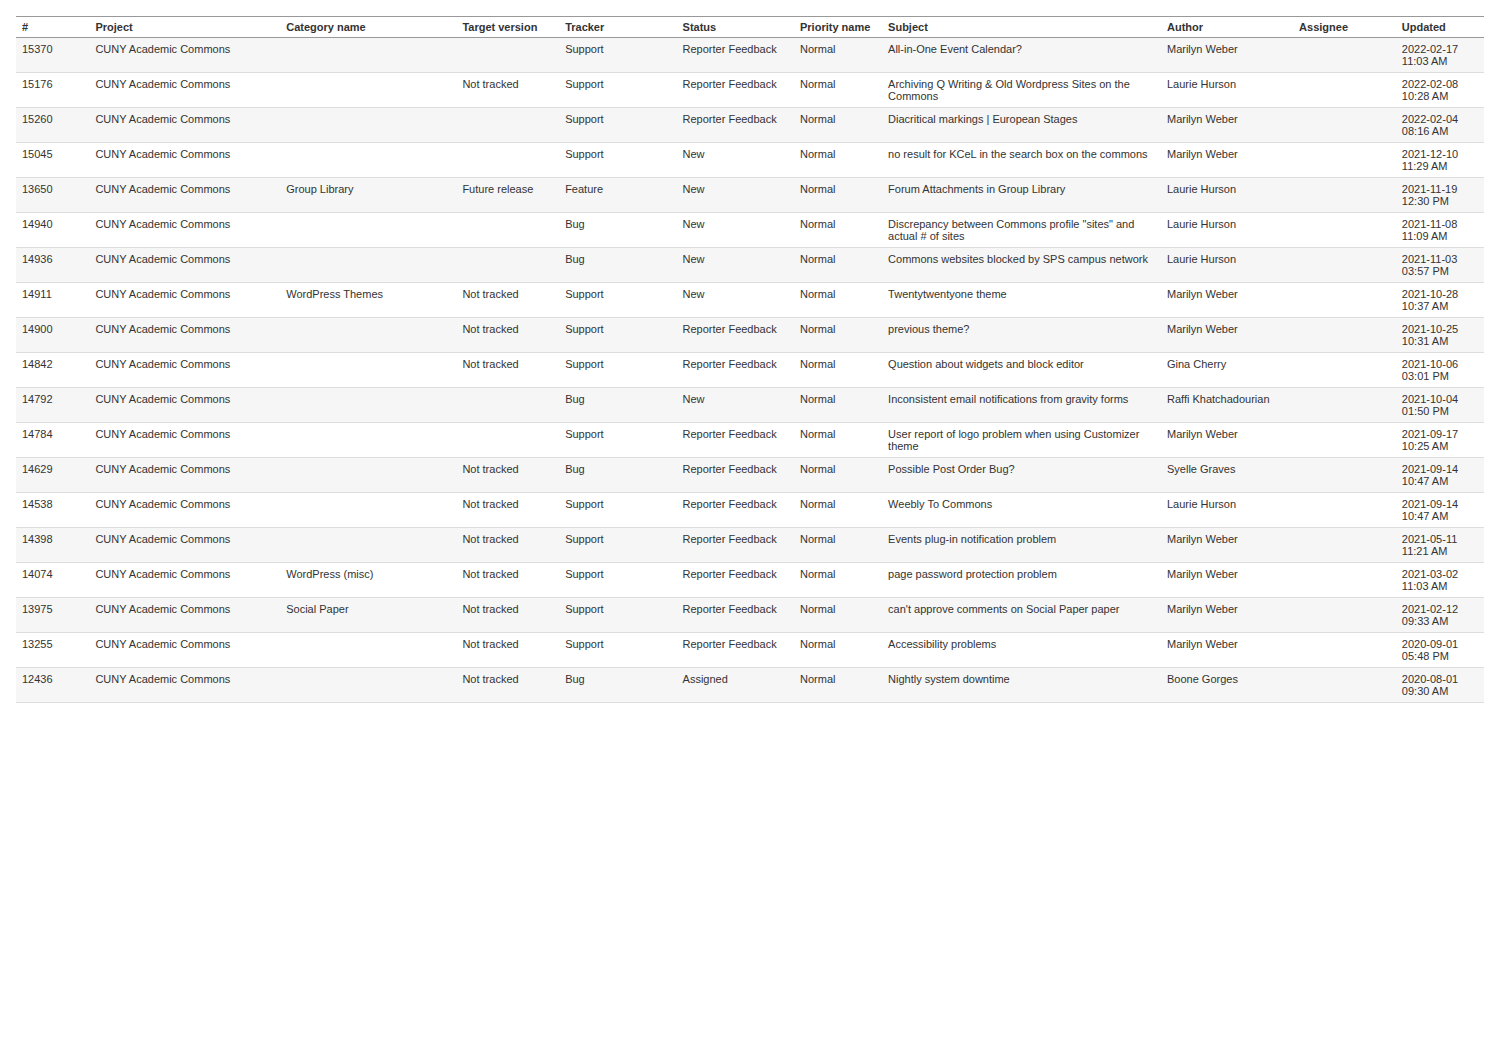| # | Project | Category name | Target version | Tracker | Status | Priority name | Subject | Author | Assignee | Updated |
| --- | --- | --- | --- | --- | --- | --- | --- | --- | --- | --- |
| 15370 | CUNY Academic Commons | | | Support | Reporter Feedback | Normal | All-in-One Event Calendar? | Marilyn Weber | | 2022-02-17 11:03 AM |
| 15176 | CUNY Academic Commons | | Not tracked | Support | Reporter Feedback | Normal | Archiving Q Writing & Old Wordpress Sites on the Commons | Laurie Hurson | | 2022-02-08 10:28 AM |
| 15260 | CUNY Academic Commons | | | Support | Reporter Feedback | Normal | Diacritical markings / European Stages | Marilyn Weber | | 2022-02-04 08:16 AM |
| 15045 | CUNY Academic Commons | | | Support | New | Normal | no result for KCeL in the search box on the commons | Marilyn Weber | | 2021-12-10 11:29 AM |
| 13650 | CUNY Academic Commons | Group Library | Future release | Feature | New | Normal | Forum Attachments in Group Library | Laurie Hurson | | 2021-11-19 12:30 PM |
| 14940 | CUNY Academic Commons | | | Bug | New | Normal | Discrepancy between Commons profile "sites" and actual # of sites | Laurie Hurson | | 2021-11-08 11:09 AM |
| 14936 | CUNY Academic Commons | | | Bug | New | Normal | Commons websites blocked by SPS campus network | Laurie Hurson | | 2021-11-03 03:57 PM |
| 14911 | CUNY Academic Commons | WordPress Themes | Not tracked | Support | New | Normal | Twentytwentyone theme | Marilyn Weber | | 2021-10-28 10:37 AM |
| 14900 | CUNY Academic Commons | | Not tracked | Support | Reporter Feedback | Normal | previous theme? | Marilyn Weber | | 2021-10-25 10:31 AM |
| 14842 | CUNY Academic Commons | | Not tracked | Support | Reporter Feedback | Normal | Question about widgets and block editor | Gina Cherry | | 2021-10-06 03:01 PM |
| 14792 | CUNY Academic Commons | | | Bug | New | Normal | Inconsistent email notifications from gravity forms | Raffi Khatchadourian | | 2021-10-04 01:50 PM |
| 14784 | CUNY Academic Commons | | | Support | Reporter Feedback | Normal | User report of logo problem when using Customizer theme | Marilyn Weber | | 2021-09-17 10:25 AM |
| 14629 | CUNY Academic Commons | | Not tracked | Bug | Reporter Feedback | Normal | Possible Post Order Bug? | Syelle Graves | | 2021-09-14 10:47 AM |
| 14538 | CUNY Academic Commons | | Not tracked | Support | Reporter Feedback | Normal | Weebly To Commons | Laurie Hurson | | 2021-09-14 10:47 AM |
| 14398 | CUNY Academic Commons | | Not tracked | Support | Reporter Feedback | Normal | Events plug-in notification problem | Marilyn Weber | | 2021-05-11 11:21 AM |
| 14074 | CUNY Academic Commons | WordPress (misc) | Not tracked | Support | Reporter Feedback | Normal | page password protection problem | Marilyn Weber | | 2021-03-02 11:03 AM |
| 13975 | CUNY Academic Commons | Social Paper | Not tracked | Support | Reporter Feedback | Normal | can't approve comments on Social Paper paper | Marilyn Weber | | 2021-02-12 09:33 AM |
| 13255 | CUNY Academic Commons | | Not tracked | Support | Reporter Feedback | Normal | Accessibility problems | Marilyn Weber | | 2020-09-01 05:48 PM |
| 12436 | CUNY Academic Commons | | Not tracked | Bug | Assigned | Normal | Nightly system downtime | Boone Gorges | | 2020-08-01 09:30 AM |